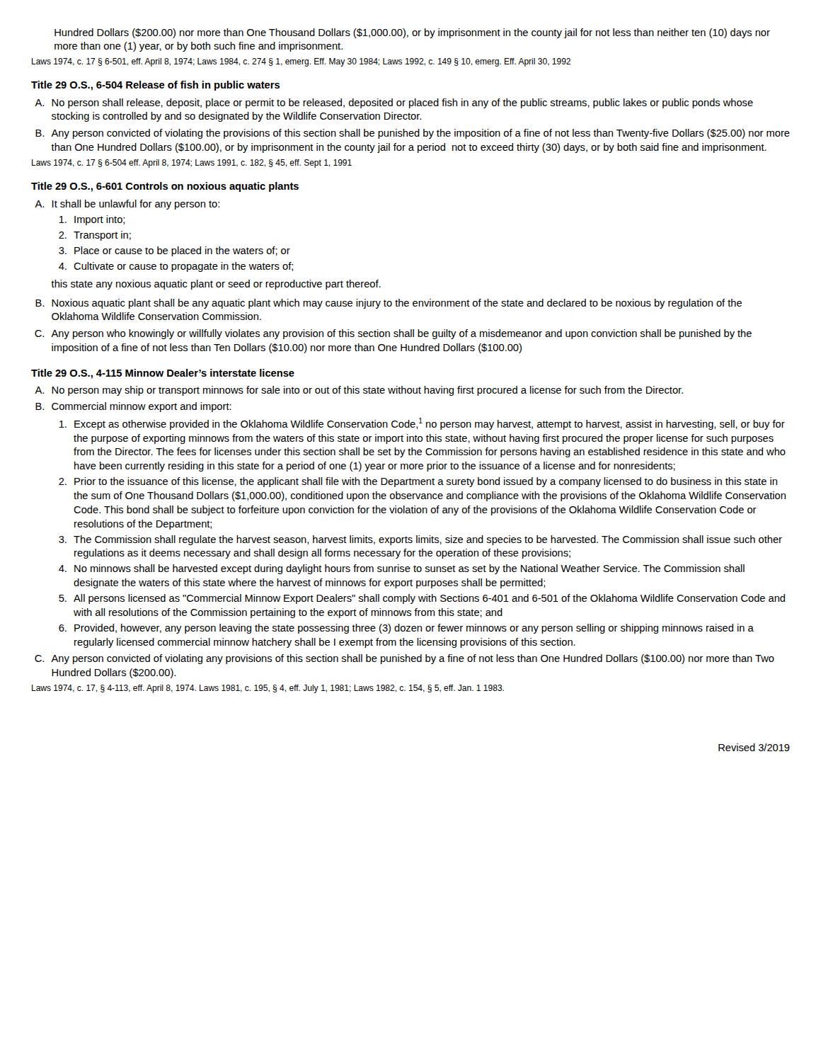Hundred Dollars ($200.00) nor more than One Thousand Dollars ($1,000.00), or by imprisonment in the county jail for not less than neither ten (10) days nor more than one (1) year, or by both such fine and imprisonment.
Laws 1974, c. 17 § 6-501, eff. April 8, 1974; Laws 1984, c. 274 § 1, emerg. Eff. May 30 1984; Laws 1992, c. 149 § 10, emerg. Eff. April 30, 1992
Title 29 O.S., 6-504 Release of fish in public waters
No person shall release, deposit, place or permit to be released, deposited or placed fish in any of the public streams, public lakes or public ponds whose stocking is controlled by and so designated by the Wildlife Conservation Director.
Any person convicted of violating the provisions of this section shall be punished by the imposition of a fine of not less than Twenty-five Dollars ($25.00) nor more than One Hundred Dollars ($100.00), or by imprisonment in the county jail for a period not to exceed thirty (30) days, or by both said fine and imprisonment.
Laws 1974, c. 17 § 6-504 eff. April 8, 1974; Laws 1991, c. 182, § 45, eff. Sept 1, 1991
Title 29 O.S., 6-601 Controls on noxious aquatic plants
It shall be unlawful for any person to:
Import into;
Transport in;
Place or cause to be placed in the waters of; or
Cultivate or cause to propagate in the waters of;
this state any noxious aquatic plant or seed or reproductive part thereof.
Noxious aquatic plant shall be any aquatic plant which may cause injury to the environment of the state and declared to be noxious by regulation of the Oklahoma Wildlife Conservation Commission.
Any person who knowingly or willfully violates any provision of this section shall be guilty of a misdemeanor and upon conviction shall be punished by the imposition of a fine of not less than Ten Dollars ($10.00) nor more than One Hundred Dollars ($100.00)
Title 29 O.S., 4-115 Minnow Dealer’s interstate license
No person may ship or transport minnows for sale into or out of this state without having first procured a license for such from the Director.
Commercial minnow export and import:
Except as otherwise provided in the Oklahoma Wildlife Conservation Code,1 no person may harvest, attempt to harvest, assist in harvesting, sell, or buy for the purpose of exporting minnows from the waters of this state or import into this state, without having first procured the proper license for such purposes from the Director. The fees for licenses under this section shall be set by the Commission for persons having an established residence in this state and who have been currently residing in this state for a period of one (1) year or more prior to the issuance of a license and for nonresidents;
Prior to the issuance of this license, the applicant shall file with the Department a surety bond issued by a company licensed to do business in this state in the sum of One Thousand Dollars ($1,000.00), conditioned upon the observance and compliance with the provisions of the Oklahoma Wildlife Conservation Code. This bond shall be subject to forfeiture upon conviction for the violation of any of the provisions of the Oklahoma Wildlife Conservation Code or resolutions of the Department;
The Commission shall regulate the harvest season, harvest limits, exports limits, size and species to be harvested. The Commission shall issue such other regulations as it deems necessary and shall design all forms necessary for the operation of these provisions;
No minnows shall be harvested except during daylight hours from sunrise to sunset as set by the National Weather Service. The Commission shall designate the waters of this state where the harvest of minnows for export purposes shall be permitted;
All persons licensed as "Commercial Minnow Export Dealers" shall comply with Sections 6-401 and 6-501 of the Oklahoma Wildlife Conservation Code and with all resolutions of the Commission pertaining to the export of minnows from this state; and
Provided, however, any person leaving the state possessing three (3) dozen or fewer minnows or any person selling or shipping minnows raised in a regularly licensed commercial minnow hatchery shall be I exempt from the licensing provisions of this section.
Any person convicted of violating any provisions of this section shall be punished by a fine of not less than One Hundred Dollars ($100.00) nor more than Two Hundred Dollars ($200.00).
Laws 1974, c. 17, § 4-113, eff. April 8, 1974. Laws 1981, c. 195, § 4, eff. July 1, 1981; Laws 1982, c. 154, § 5, eff. Jan. 1 1983.
Revised 3/2019